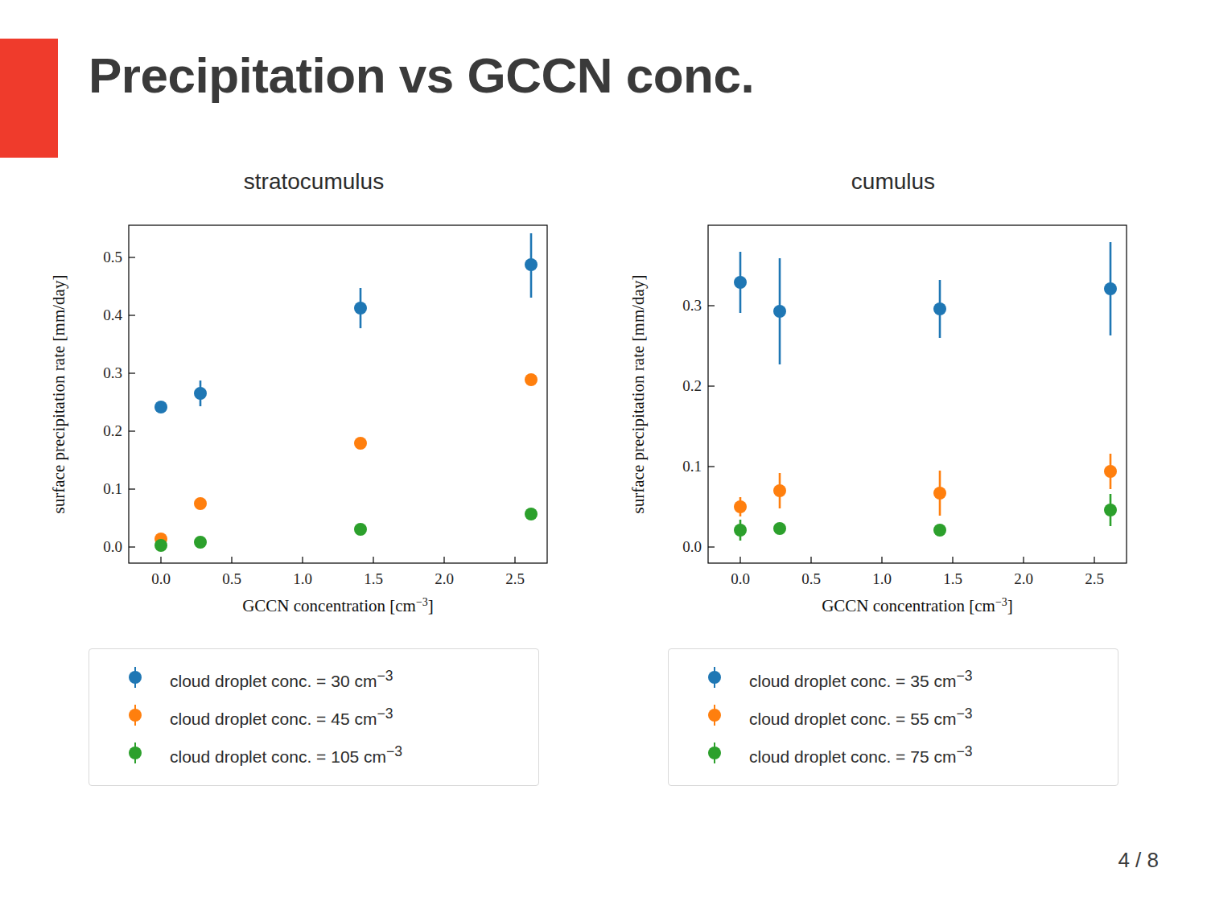Precipitation vs GCCN conc.
stratocumulus
0.0 0.1 0.2 0.3 0.4 0.5 0.0 0.5 1.0 1.5 2.0 2.5 GCCN concentration [cm−3] surface precipitation rate [mm/day]
| | cloud droplet conc. = 30 cm −3 |
| | cloud droplet conc. = 45 cm −3 |
| | cloud droplet conc. = 105 cm −3 |
cumulus
0.0 0.1 0.2 0.3 0.0 0.5 1.0 1.5 2.0 2.5 GCCN concentration [cm−3] surface precipitation rate [mm/day]
| | cloud droplet conc. = 35 cm −3 |
| | cloud droplet conc. = 55 cm −3 |
| | cloud droplet conc. = 75 cm −3 |
4 / 8